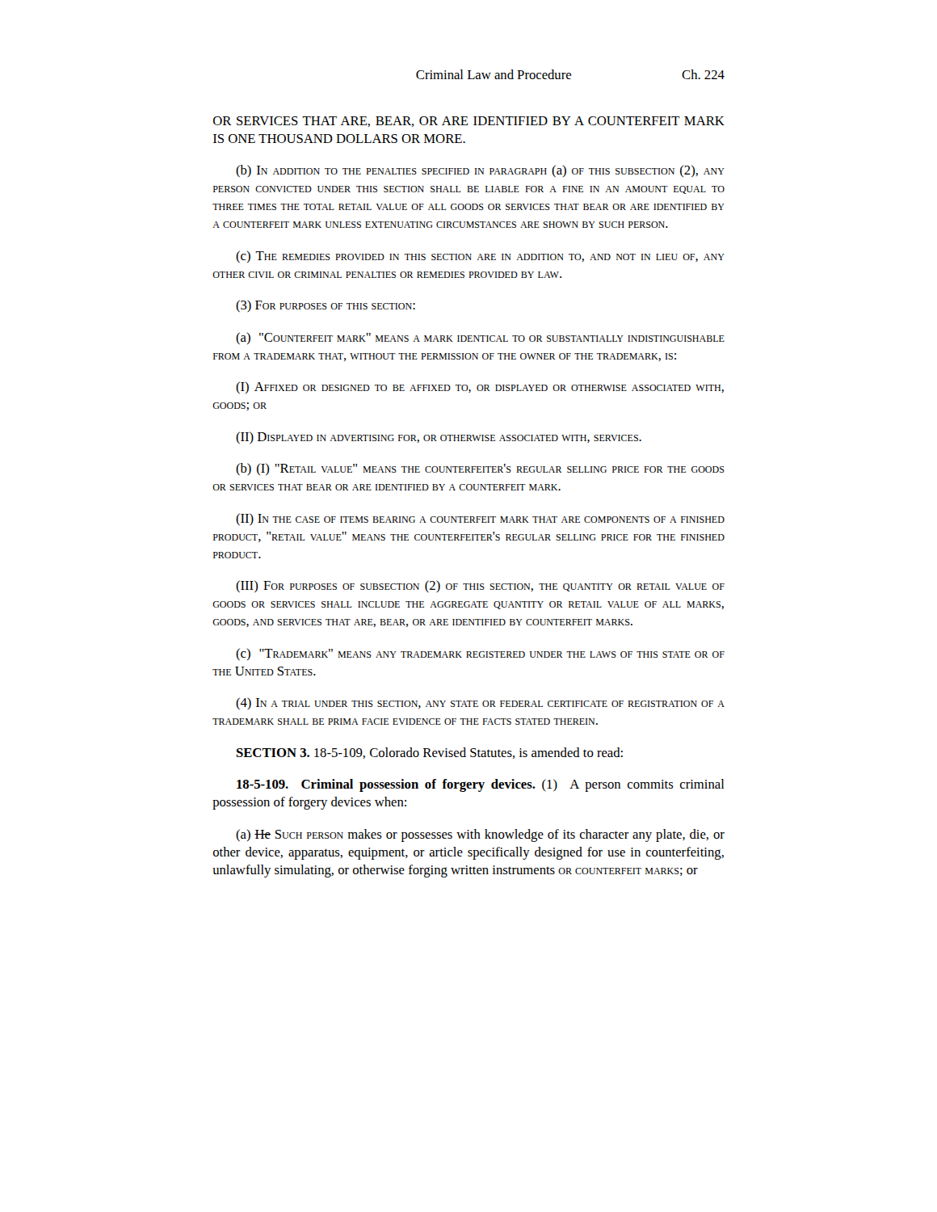Criminal Law and Procedure
Ch. 224
OR SERVICES THAT ARE, BEAR, OR ARE IDENTIFIED BY A COUNTERFEIT MARK IS ONE THOUSAND DOLLARS OR MORE.
(b) In addition to the penalties specified in paragraph (a) of this subsection (2), any person convicted under this section shall be liable for a fine in an amount equal to three times the total retail value of all goods or services that bear or are identified by a counterfeit mark unless extenuating circumstances are shown by such person.
(c) The remedies provided in this section are in addition to, and not in lieu of, any other civil or criminal penalties or remedies provided by law.
(3) For purposes of this section:
(a) "Counterfeit mark" means a mark identical to or substantially indistinguishable from a trademark that, without the permission of the owner of the trademark, is:
(I) Affixed or designed to be affixed to, or displayed or otherwise associated with, goods; or
(II) Displayed in advertising for, or otherwise associated with, services.
(b) (I) "Retail value" means the counterfeiter's regular selling price for the goods or services that bear or are identified by a counterfeit mark.
(II) In the case of items bearing a counterfeit mark that are components of a finished product, "retail value" means the counterfeiter's regular selling price for the finished product.
(III) For purposes of subsection (2) of this section, the quantity or retail value of goods or services shall include the aggregate quantity or retail value of all marks, goods, and services that are, bear, or are identified by counterfeit marks.
(c) "Trademark" means any trademark registered under the laws of this state or of the United States.
(4) In a trial under this section, any state or federal certificate of registration of a trademark shall be prima facie evidence of the facts stated therein.
SECTION 3. 18-5-109, Colorado Revised Statutes, is amended to read:
18-5-109. Criminal possession of forgery devices. (1) A person commits criminal possession of forgery devices when:
(a) He Such person makes or possesses with knowledge of its character any plate, die, or other device, apparatus, equipment, or article specifically designed for use in counterfeiting, unlawfully simulating, or otherwise forging written instruments or counterfeit marks; or